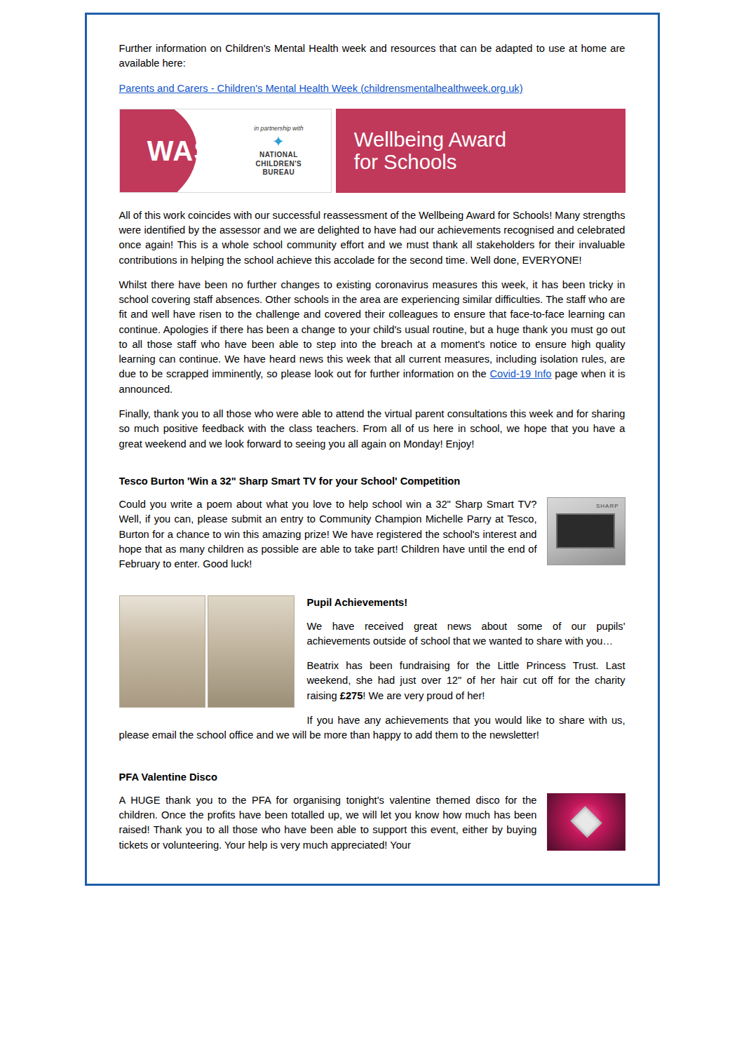Further information on Children's Mental Health week and resources that can be adapted to use at home are available here:
Parents and Carers - Children's Mental Health Week (childrensmentalhealthweek.org.uk)
WAS
in partnership with ✦ NATIONAL
CHILDREN'S
BUREAU
Wellbeing Award
for Schools
All of this work coincides with our successful reassessment of the Wellbeing Award for Schools! Many strengths were identified by the assessor and we are delighted to have had our achievements recognised and celebrated once again! This is a whole school community effort and we must thank all stakeholders for their invaluable contributions in helping the school achieve this accolade for the second time. Well done, EVERYONE!
Whilst there have been no further changes to existing coronavirus measures this week, it has been tricky in school covering staff absences. Other schools in the area are experiencing similar difficulties. The staff who are fit and well have risen to the challenge and covered their colleagues to ensure that face-to-face learning can continue. Apologies if there has been a change to your child's usual routine, but a huge thank you must go out to all those staff who have been able to step into the breach at a moment's notice to ensure high quality learning can continue. We have heard news this week that all current measures, including isolation rules, are due to be scrapped imminently, so please look out for further information on the Covid-19 Info page when it is announced.
Finally, thank you to all those who were able to attend the virtual parent consultations this week and for sharing so much positive feedback with the class teachers. From all of us here in school, we hope that you have a great weekend and we look forward to seeing you all again on Monday! Enjoy!
Tesco Burton 'Win a 32" Sharp Smart TV for your School' Competition
Could you write a poem about what you love to help school win a 32" Sharp Smart TV? Well, if you can, please submit an entry to Community Champion Michelle Parry at Tesco, Burton for a chance to win this amazing prize! We have registered the school's interest and hope that as many children as possible are able to take part! Children have until the end of February to enter. Good luck!
Pupil Achievements!
We have received great news about some of our pupils' achievements outside of school that we wanted to share with you…
Beatrix has been fundraising for the Little Princess Trust. Last weekend, she had just over 12" of her hair cut off for the charity raising £275! We are very proud of her!
If you have any achievements that you would like to share with us, please email the school office and we will be more than happy to add them to the newsletter!
PFA Valentine Disco
A HUGE thank you to the PFA for organising tonight's valentine themed disco for the children. Once the profits have been totalled up, we will let you know how much has been raised! Thank you to all those who have been able to support this event, either by buying tickets or volunteering. Your help is very much appreciated! Your